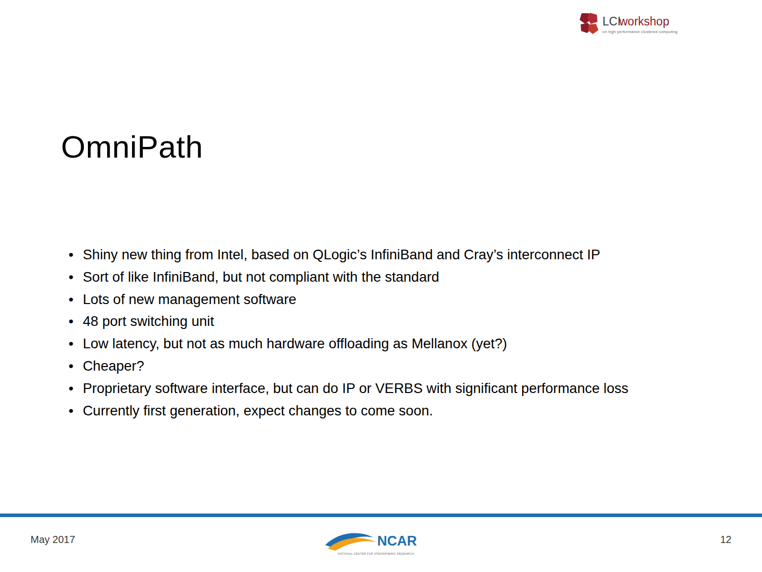LCI workshop on high performance clustered computing
OmniPath
Shiny new thing from Intel, based on QLogic’s InfiniBand and Cray’s interconnect IP
Sort of like InfiniBand, but not compliant with the standard
Lots of new management software
48 port switching unit
Low latency, but not as much hardware offloading as Mellanox (yet?)
Cheaper?
Proprietary software interface, but can do IP or VERBS with significant performance loss
Currently first generation, expect changes to come soon.
May 2017
12
NCAR NATIONAL CENTER FOR ATMOSPHERIC RESEARCH